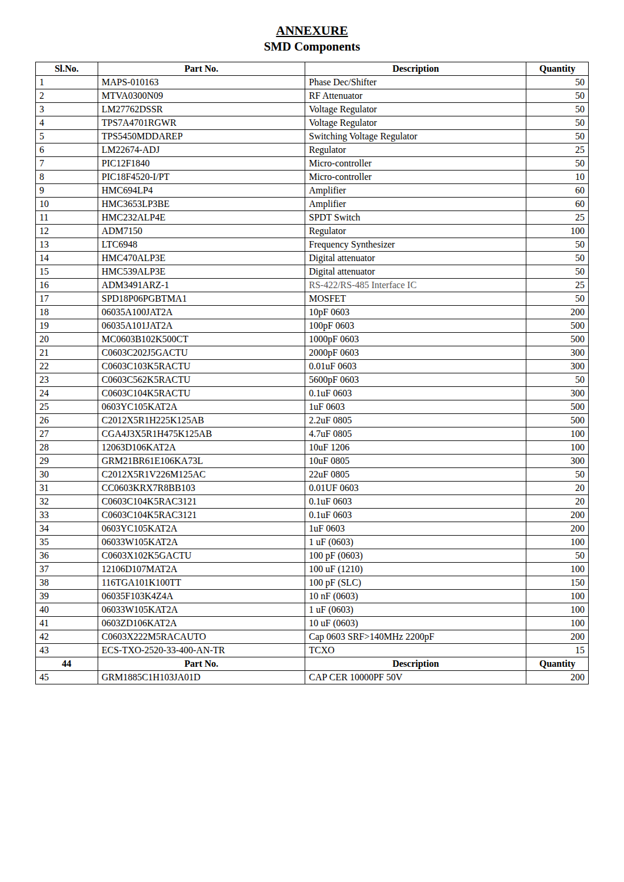ANNEXURE
SMD Components
| Sl.No. | Part No. | Description | Quantity |
| --- | --- | --- | --- |
| 1 | MAPS-010163 | Phase Dec/Shifter | 50 |
| 2 | MTVA0300N09 | RF Attenuator | 50 |
| 3 | LM27762DSSR | Voltage Regulator | 50 |
| 4 | TPS7A4701RGWR | Voltage Regulator | 50 |
| 5 | TPS5450MDDAREP | Switching Voltage Regulator | 50 |
| 6 | LM22674-ADJ | Regulator | 25 |
| 7 | PIC12F1840 | Micro-controller | 50 |
| 8 | PIC18F4520-I/PT | Micro-controller | 10 |
| 9 | HMC694LP4 | Amplifier | 60 |
| 10 | HMC3653LP3BE | Amplifier | 60 |
| 11 | HMC232ALP4E | SPDT Switch | 25 |
| 12 | ADM7150 | Regulator | 100 |
| 13 | LTC6948 | Frequency Synthesizer | 50 |
| 14 | HMC470ALP3E | Digital attenuator | 50 |
| 15 | HMC539ALP3E | Digital attenuator | 50 |
| 16 | ADM3491ARZ-1 | RS-422/RS-485 Interface IC | 25 |
| 17 | SPD18P06PGBTMA1 | MOSFET | 50 |
| 18 | 06035A100JAT2A | 10pF 0603 | 200 |
| 19 | 06035A101JAT2A | 100pF 0603 | 500 |
| 20 | MC0603B102K500CT | 1000pF 0603 | 500 |
| 21 | C0603C202J5GACTU | 2000pF 0603 | 300 |
| 22 | C0603C103K5RACTU | 0.01uF 0603 | 300 |
| 23 | C0603C562K5RACTU | 5600pF 0603 | 50 |
| 24 | C0603C104K5RACTU | 0.1uF 0603 | 300 |
| 25 | 0603YC105KAT2A | 1uF 0603 | 500 |
| 26 | C2012X5R1H225K125AB | 2.2uF 0805 | 500 |
| 27 | CGA4J3X5R1H475K125AB | 4.7uF 0805 | 100 |
| 28 | 12063D106KAT2A | 10uF 1206 | 100 |
| 29 | GRM21BR61E106KA73L | 10uF 0805 | 300 |
| 30 | C2012X5R1V226M125AC | 22uF 0805 | 50 |
| 31 | CC0603KRX7R8BB103 | 0.01UF 0603 | 20 |
| 32 | C0603C104K5RAC3121 | 0.1uF 0603 | 20 |
| 33 | C0603C104K5RAC3121 | 0.1uF 0603 | 200 |
| 34 | 0603YC105KAT2A | 1uF 0603 | 200 |
| 35 | 06033W105KAT2A | 1 uF (0603) | 100 |
| 36 | C0603X102K5GACTU | 100 pF (0603) | 50 |
| 37 | 12106D107MAT2A | 100 uF (1210) | 100 |
| 38 | 116TGA101K100TT | 100 pF (SLC) | 150 |
| 39 | 06035F103K4Z4A | 10 nF (0603) | 100 |
| 40 | 06033W105KAT2A | 1 uF (0603) | 100 |
| 41 | 0603ZD106KAT2A | 10 uF (0603) | 100 |
| 42 | C0603X222M5RACAUTO | Cap 0603 SRF>140MHz 2200pF | 200 |
| 43 | ECS-TXO-2520-33-400-AN-TR | TCXO | 15 |
| 44 | Part No. | Description | Quantity |
| 45 | GRM1885C1H103JA01D | CAP CER 10000PF 50V | 200 |